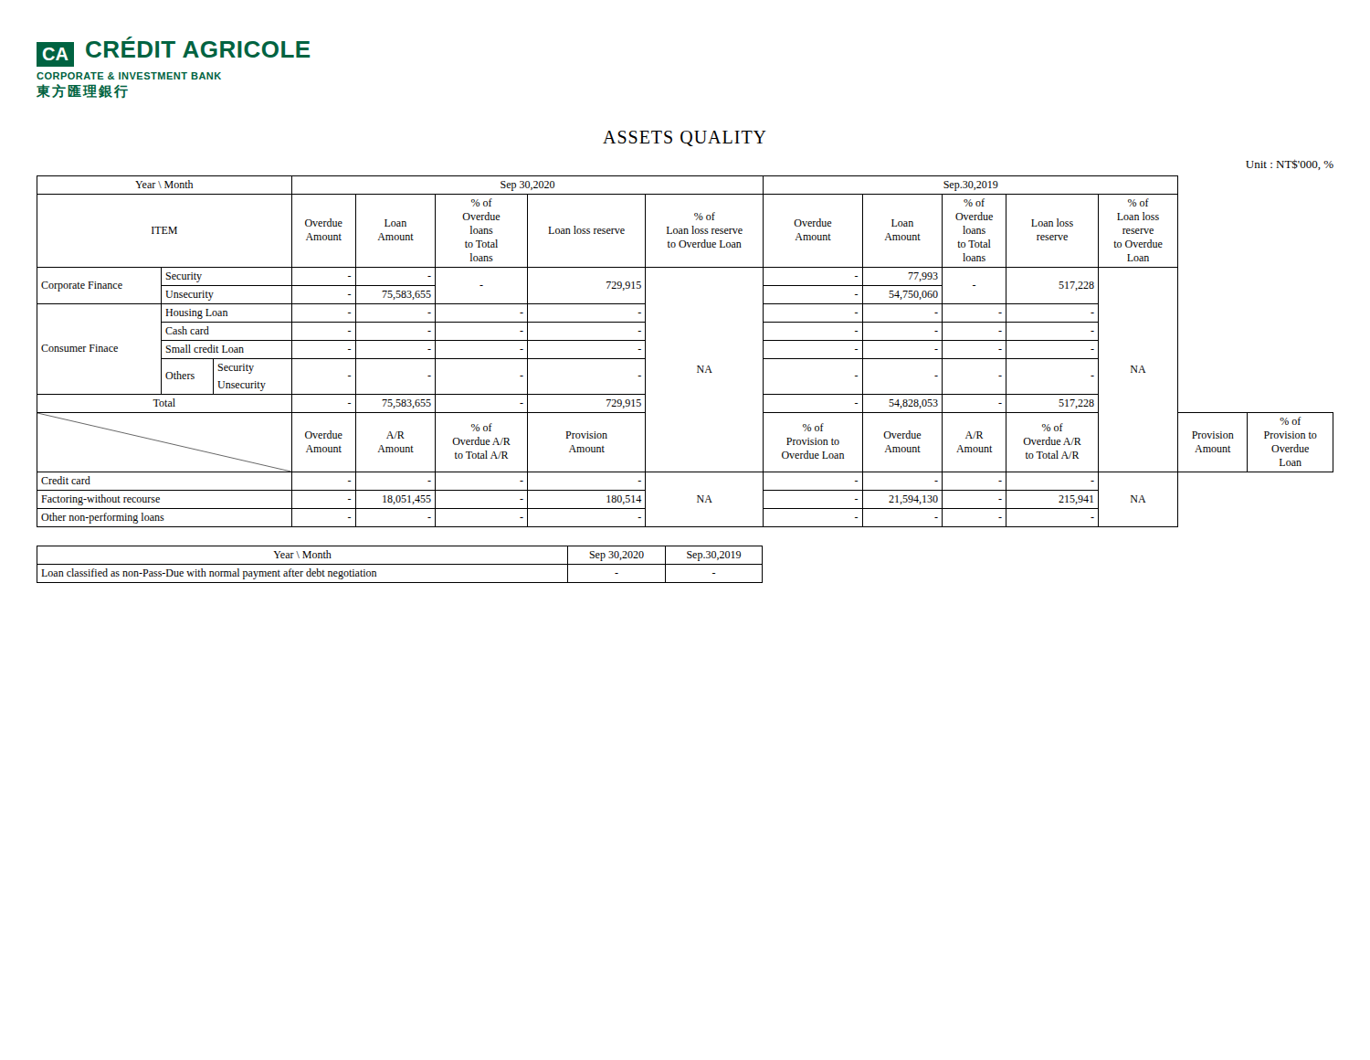CA CRÉDIT AGRICOLE
CORPORATE & INVESTMENT BANK
東方匯理銀行
ASSETS QUALITY
Unit : NT$'000, %
| Year \ Month | Sep 30,2020 | Sep.30,2019 |
| ITEM | Overdue Amount | Loan Amount | % of Overdue loans to Total loans | Loan loss reserve | % of Loan loss reserve to Overdue Loan | Overdue Amount | Loan Amount | % of Overdue loans to Total loans | Loan loss reserve | % of Loan loss reserve to Overdue Loan |
| Corporate Finance | Security | - | - | - | 729,915 | NA | - | 77,993 | - | 517,228 | NA |
| Unsecurity | - | 75,583,655 | - | 54,750,060 |
| Consumer Finace | Housing Loan | - | - | - | - | - | - | - | - |
| Cash card | - | - | - | - | - | - | - | - |
| Small credit Loan | - | - | - | - | - | - | - | - |
| Others | Security | - | - | - | - | - | - | - | - |
| Unsecurity |
| Total | - | 75,583,655 | - | 729,915 | - | 54,828,053 | - | 517,228 |
| | Overdue Amount | A/R Amount | % of Overdue A/R to Total A/R | Provision Amount | % of Provision to Overdue Loan | Overdue Amount | A/R Amount | % of Overdue A/R to Total A/R | Provision Amount | % of Provision to Overdue Loan |
| Credit card | - | - | - | - | NA | - | - | - | - | NA |
| Factoring-without recourse | - | 18,051,455 | - | 180,514 | - | 21,594,130 | - | 215,941 |
| Other non-performing loans | - | - | - | - | - | - | - | - |
| Year \ Month | Sep 30,2020 | Sep.30,2019 |
| Loan classified as non-Pass-Due with normal payment after debt negotiation | - | - |